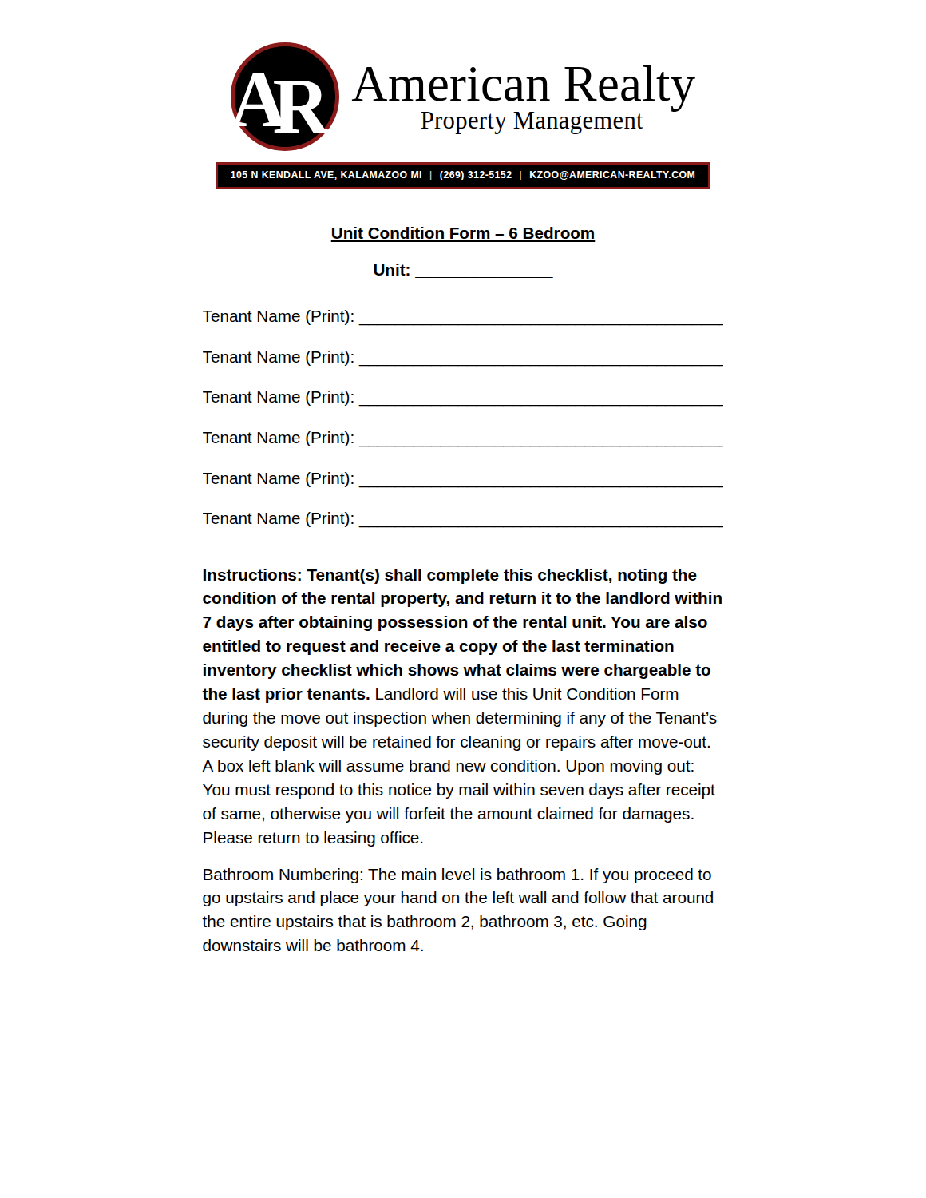AR
American Realty
Property Management
105 N KENDALL AVE, KALAMAZOO MI | (269) 312-5152 | KZOO@AMERICAN-REALTY.COM
Unit Condition Form – 6 Bedroom
Unit: _______________
Tenant Name (Print): _______________________________________________________________
Tenant Name (Print): _______________________________________________________________
Tenant Name (Print): _______________________________________________________________
Tenant Name (Print): _______________________________________________________________
Tenant Name (Print): _______________________________________________________________
Tenant Name (Print): _______________________________________________________________
Instructions: Tenant(s) shall complete this checklist, noting the condition of the rental property, and return it to the landlord within 7 days after obtaining possession of the rental unit. You are also entitled to request and receive a copy of the last termination inventory checklist which shows what claims were chargeable to the last prior tenants. Landlord will use this Unit Condition Form during the move out inspection when determining if any of the Tenant’s security deposit will be retained for cleaning or repairs after move-out. A box left blank will assume brand new condition. Upon moving out: You must respond to this notice by mail within seven days after receipt of same, otherwise you will forfeit the amount claimed for damages. Please return to leasing office.
Bathroom Numbering: The main level is bathroom 1. If you proceed to go upstairs and place your hand on the left wall and follow that around the entire upstairs that is bathroom 2, bathroom 3, etc. Going downstairs will be bathroom 4.